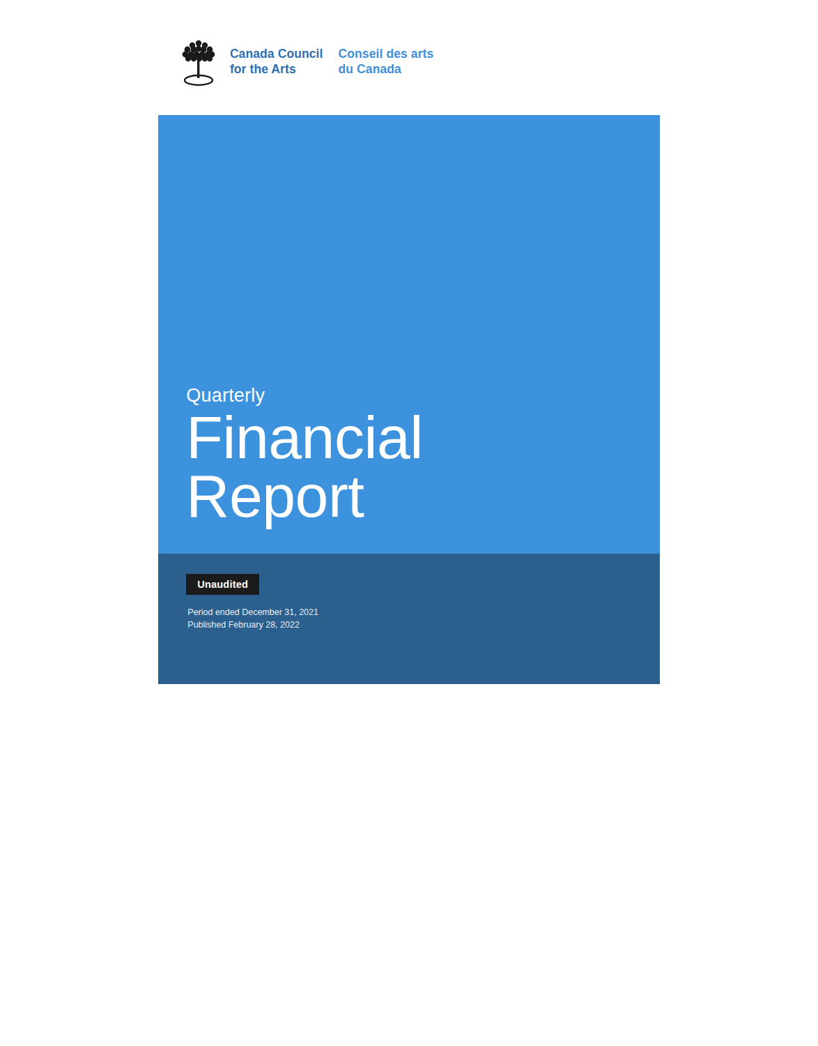Canada Council
for the Arts
Conseil des arts
du Canada
Quarterly
Financial Report
Unaudited
Period ended December 31, 2021
Published February 28, 2022